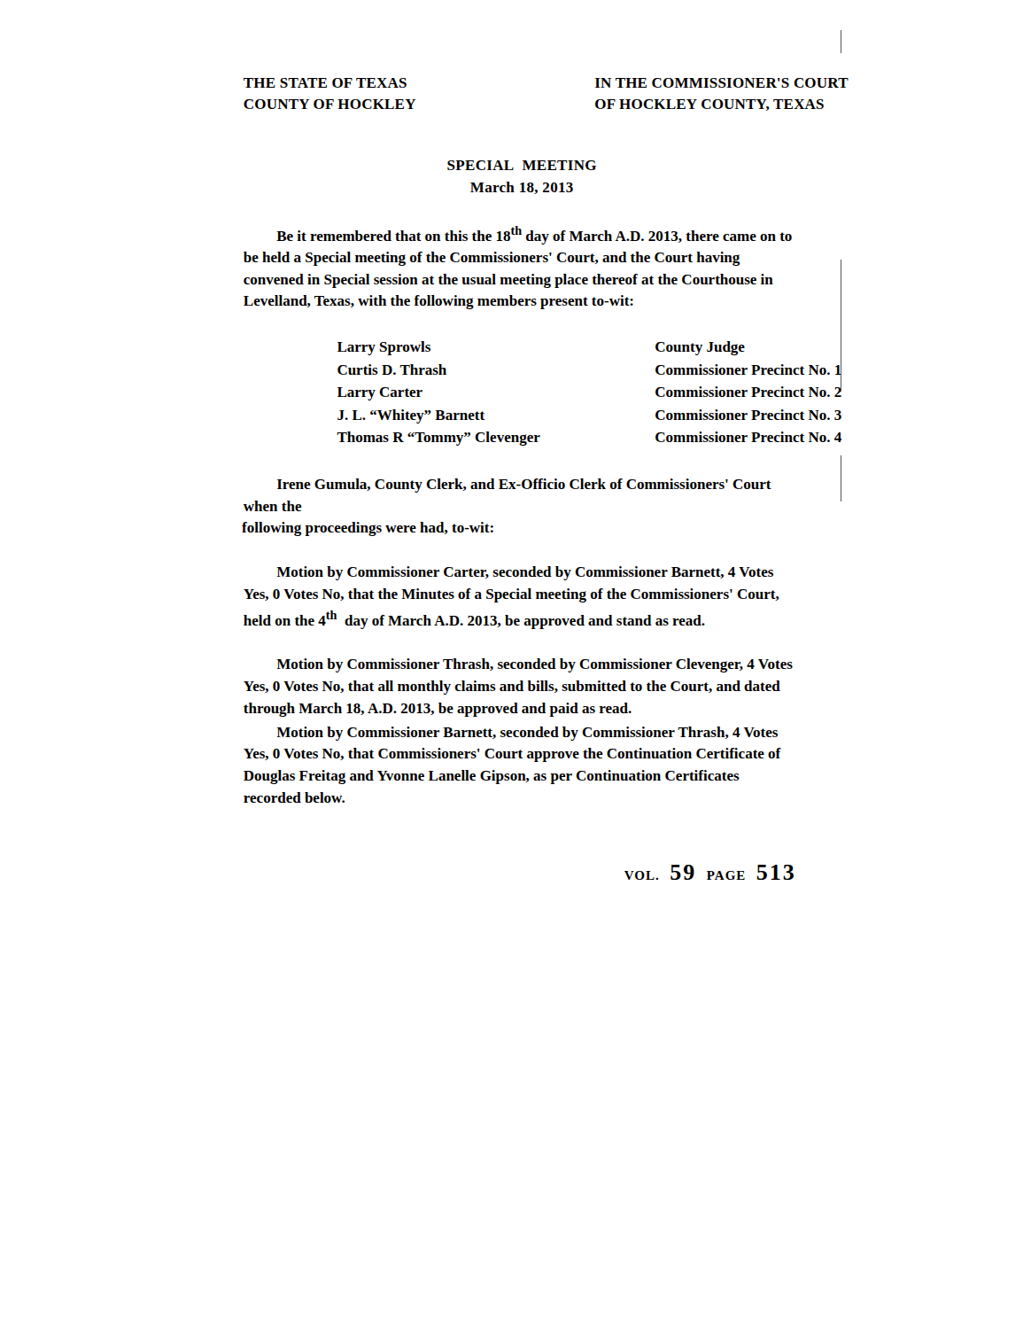THE STATE OF TEXAS
COUNTY OF HOCKLEY
IN THE COMMISSIONER'S COURT
OF HOCKLEY COUNTY, TEXAS
SPECIAL MEETINGMarch 18, 2013
Be it remembered that on this the 18th day of March A.D. 2013, there came on to be held a Special meeting of the Commissioners' Court, and the Court having convened in Special session at the usual meeting place thereof at the Courthouse in Levelland, Texas, with the following members present to-wit:
| Larry Sprowls | County Judge |
| Curtis D. Thrash | Commissioner Precinct No. 1 |
| Larry Carter | Commissioner Precinct No. 2 |
| J. L. “Whitey” Barnett | Commissioner Precinct No. 3 |
| Thomas R “Tommy” Clevenger | Commissioner Precinct No. 4 |
Irene Gumula, County Clerk, and Ex-Officio Clerk of Commissioners' Court when thefollowing proceedings were had, to-wit:
Motion by Commissioner Carter, seconded by Commissioner Barnett, 4 Votes Yes, 0 Votes No, that the Minutes of a Special meeting of the Commissioners' Court, held on the 4th day of March A.D. 2013, be approved and stand as read.
Motion by Commissioner Thrash, seconded by Commissioner Clevenger, 4 Votes Yes, 0 Votes No, that all monthly claims and bills, submitted to the Court, and dated through March 18, A.D. 2013, be approved and paid as read.
Motion by Commissioner Barnett, seconded by Commissioner Thrash, 4 Votes Yes, 0 Votes No, that Commissioners' Court approve the Continuation Certificate of Douglas Freitag and Yvonne Lanelle Gipson, as per Continuation Certificates recorded below.
VOL. 59 PAGE 513